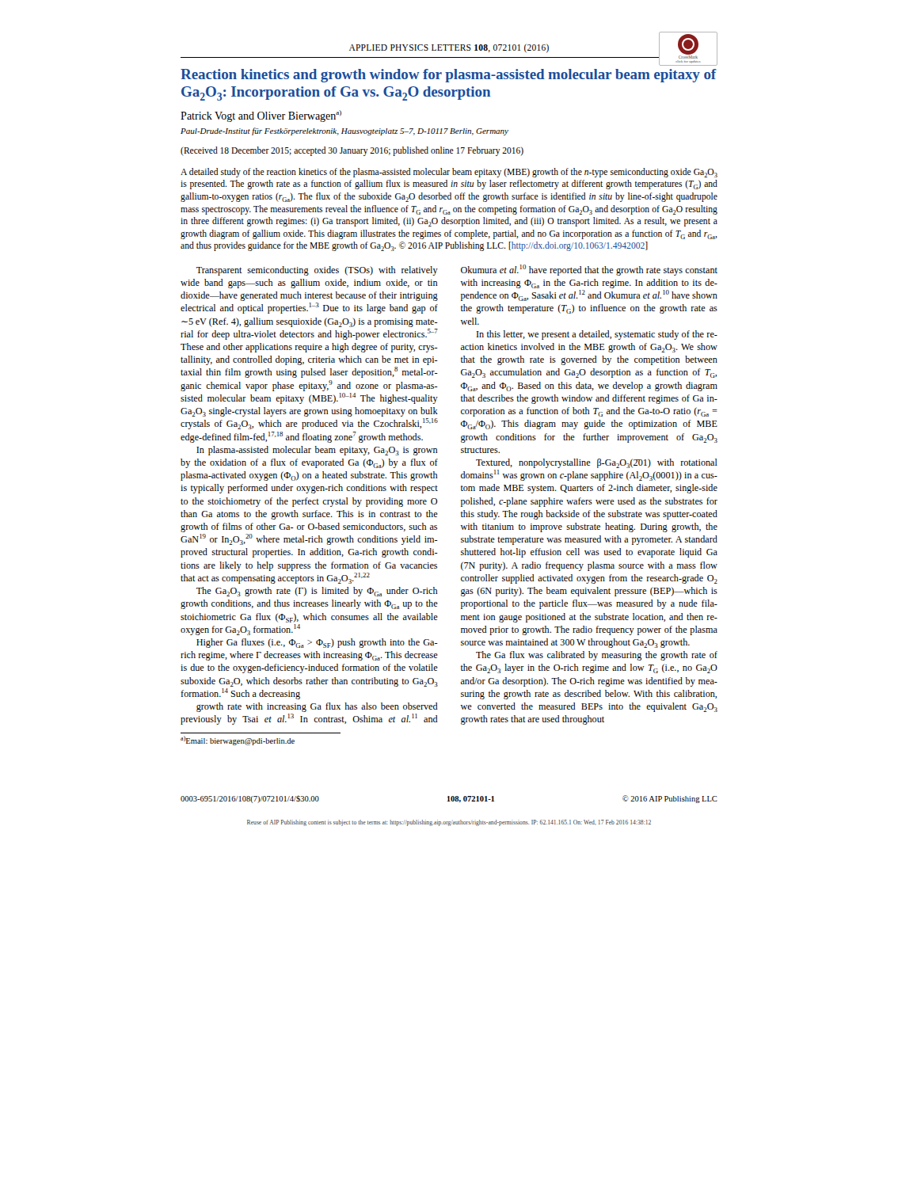CrossMark
click for updates
APPLIED PHYSICS LETTERS 108, 072101 (2016)
Reaction kinetics and growth window for plasma-assisted molecular beam epitaxy of Ga2O3: Incorporation of Ga vs. Ga2O desorption
Patrick Vogt and Oliver Bierwagena)
Paul-Drude-Institut für Festkörperelektronik, Hausvogteiplatz 5–7, D-10117 Berlin, Germany
(Received 18 December 2015; accepted 30 January 2016; published online 17 February 2016)
A detailed study of the reaction kinetics of the plasma-assisted molecular beam epitaxy (MBE) growth of the n-type semiconducting oxide Ga2O3 is presented. The growth rate as a function of gallium flux is measured in situ by laser reflectometry at different growth temperatures (TG) and gallium-to-oxygen ratios (rGa). The flux of the suboxide Ga2O desorbed off the growth surface is identified in situ by line-of-sight quadrupole mass spectroscopy. The measurements reveal the influence of TG and rGa on the competing formation of Ga2O3 and desorption of Ga2O resulting in three different growth regimes: (i) Ga transport limited, (ii) Ga2O desorption limited, and (iii) O transport limited. As a result, we present a growth diagram of gallium oxide. This diagram illustrates the regimes of complete, partial, and no Ga incorporation as a function of TG and rGa, and thus provides guidance for the MBE growth of Ga2O3. © 2016 AIP Publishing LLC. [http://dx.doi.org/10.1063/1.4942002]
Transparent semiconducting oxides (TSOs) with relatively wide band gaps—such as gallium oxide, indium oxide, or tin dioxide—have generated much interest because of their intriguing electrical and optical properties.1–3 Due to its large band gap of ∼5 eV (Ref. 4), gallium sesquioxide (Ga2O3) is a promising material for deep ultra-violet detectors and high-power electronics.5–7 These and other applications require a high degree of purity, crystallinity, and controlled doping, criteria which can be met in epitaxial thin film growth using pulsed laser deposition,8 metal-organic chemical vapor phase epitaxy,9 and ozone or plasma-assisted molecular beam epitaxy (MBE).10–14 The highest-quality Ga2O3 single-crystal layers are grown using homoepitaxy on bulk crystals of Ga2O3, which are produced via the Czochralski,15,16 edge-defined film-fed,17,18 and floating zone7 growth methods.
In plasma-assisted molecular beam epitaxy, Ga2O3 is grown by the oxidation of a flux of evaporated Ga (ΦGa) by a flux of plasma-activated oxygen (ΦO) on a heated substrate. This growth is typically performed under oxygen-rich conditions with respect to the stoichiometry of the perfect crystal by providing more O than Ga atoms to the growth surface. This is in contrast to the growth of films of other Ga- or O-based semiconductors, such as GaN19 or In2O3,20 where metal-rich growth conditions yield improved structural properties. In addition, Ga-rich growth conditions are likely to help suppress the formation of Ga vacancies that act as compensating acceptors in Ga2O3.21,22
The Ga2O3 growth rate (Γ) is limited by ΦGa under O-rich growth conditions, and thus increases linearly with ΦGa up to the stoichiometric Ga flux (ΦSF), which consumes all the available oxygen for Ga2O3 formation.14
Higher Ga fluxes (i.e., ΦGa > ΦSF) push growth into the Ga-rich regime, where Γ decreases with increasing ΦGa. This decrease is due to the oxygen-deficiency-induced formation of the volatile suboxide Ga2O, which desorbs rather than contributing to Ga2O3 formation.14 Such a decreasing
growth rate with increasing Ga flux has also been observed previously by Tsai et al.13 In contrast, Oshima et al.11 and Okumura et al.10 have reported that the growth rate stays constant with increasing ΦGa in the Ga-rich regime. In addition to its dependence on ΦGa, Sasaki et al.12 and Okumura et al.10 have shown the growth temperature (TG) to influence on the growth rate as well.
In this letter, we present a detailed, systematic study of the reaction kinetics involved in the MBE growth of Ga2O3. We show that the growth rate is governed by the competition between Ga2O3 accumulation and Ga2O desorption as a function of TG, ΦGa, and ΦO. Based on this data, we develop a growth diagram that describes the growth window and different regimes of Ga incorporation as a function of both TG and the Ga-to-O ratio (rGa = ΦGa/ΦO). This diagram may guide the optimization of MBE growth conditions for the further improvement of Ga2O3 structures.
Textured, nonpolycrystalline β-Ga2O3(2̄01) with rotational domains11 was grown on c-plane sapphire (Al2O3(0001)) in a custom made MBE system. Quarters of 2-inch diameter, single-side polished, c-plane sapphire wafers were used as the substrates for this study. The rough backside of the substrate was sputter-coated with titanium to improve substrate heating. During growth, the substrate temperature was measured with a pyrometer. A standard shuttered hot-lip effusion cell was used to evaporate liquid Ga (7N purity). A radio frequency plasma source with a mass flow controller supplied activated oxygen from the research-grade O2 gas (6N purity). The beam equivalent pressure (BEP)—which is proportional to the particle flux—was measured by a nude filament ion gauge positioned at the substrate location, and then removed prior to growth. The radio frequency power of the plasma source was maintained at 300 W throughout Ga2O3 growth.
The Ga flux was calibrated by measuring the growth rate of the Ga2O3 layer in the O-rich regime and low TG (i.e., no Ga2O and/or Ga desorption). The O-rich regime was identified by measuring the growth rate as described below. With this calibration, we converted the measured BEPs into the equivalent Ga2O3 growth rates that are used throughout
a)Email: bierwagen@pdi-berlin.de
0003-6951/2016/108(7)/072101/4/$30.00
108, 072101-1
© 2016 AIP Publishing LLC
Reuse of AIP Publishing content is subject to the terms at: https://publishing.aip.org/authors/rights-and-permissions. IP: 62.141.165.1 On: Wed, 17 Feb 2016 14:38:12